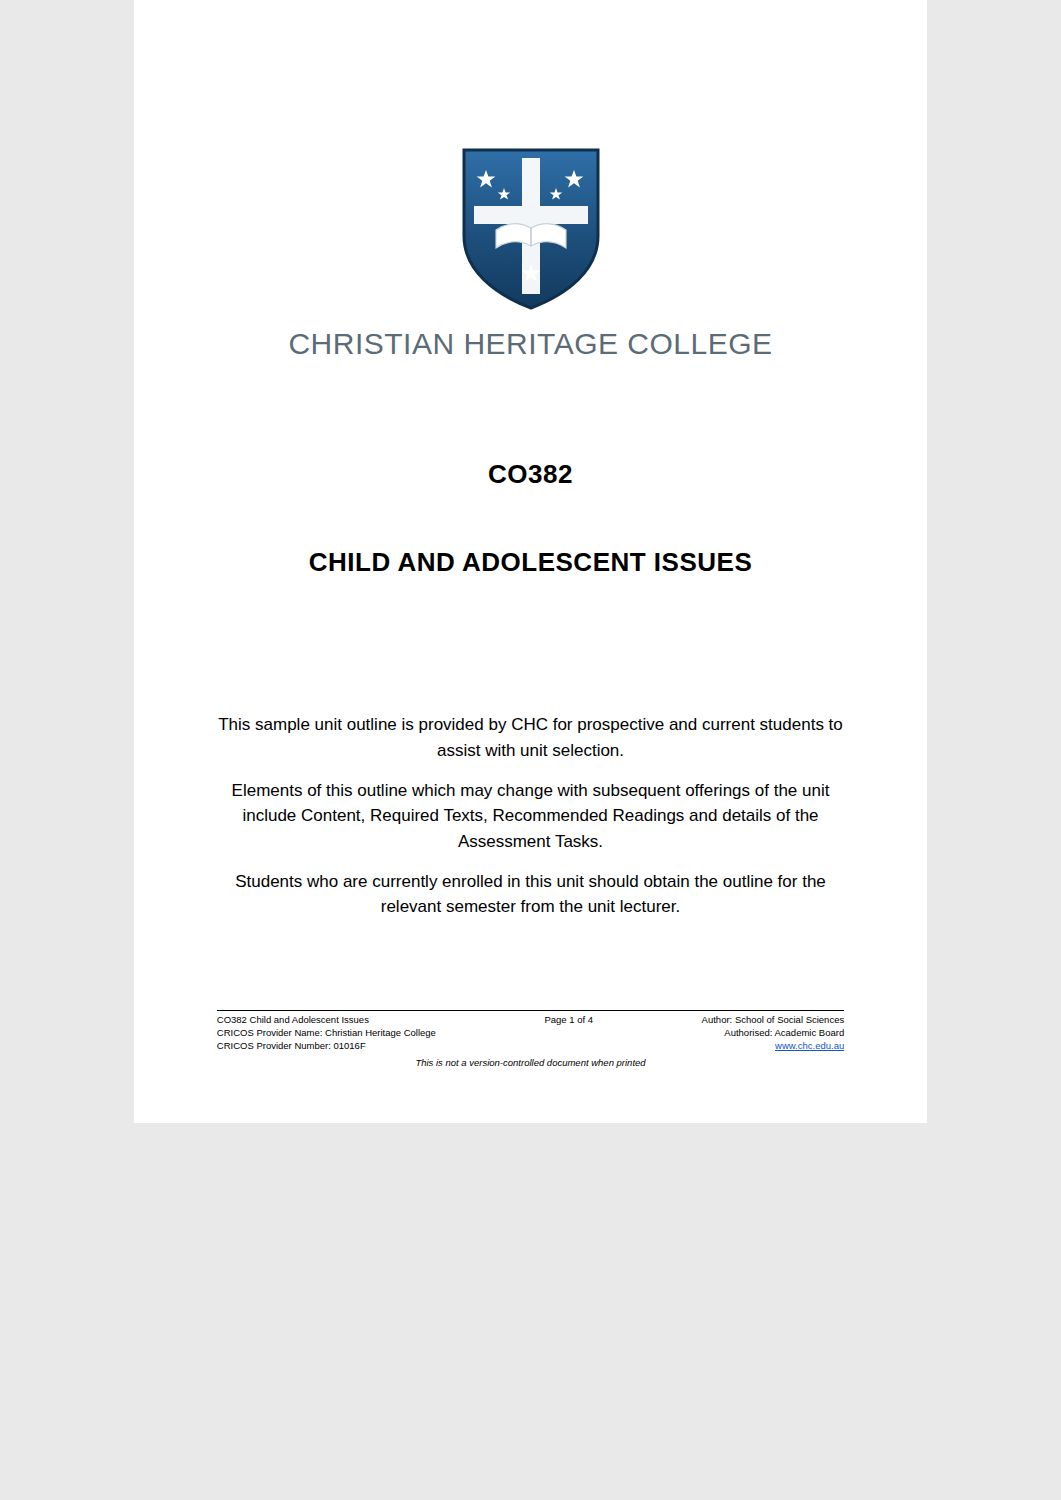CHRISTIAN HERITAGE COLLEGE
CO382
CHILD AND ADOLESCENT ISSUES
This sample unit outline is provided by CHC for prospective and current students to assist with unit selection.
Elements of this outline which may change with subsequent offerings of the unit include Content, Required Texts, Recommended Readings and details of the Assessment Tasks.
Students who are currently enrolled in this unit should obtain the outline for the relevant semester from the unit lecturer.
CO382 Child and Adolescent Issues
CRICOS Provider Name: Christian Heritage College
CRICOS Provider Number: 01016F
Page 1 of 4
Author: School of Social Sciences
Authorised: Academic Board
www.chc.edu.au
This is not a version-controlled document when printed